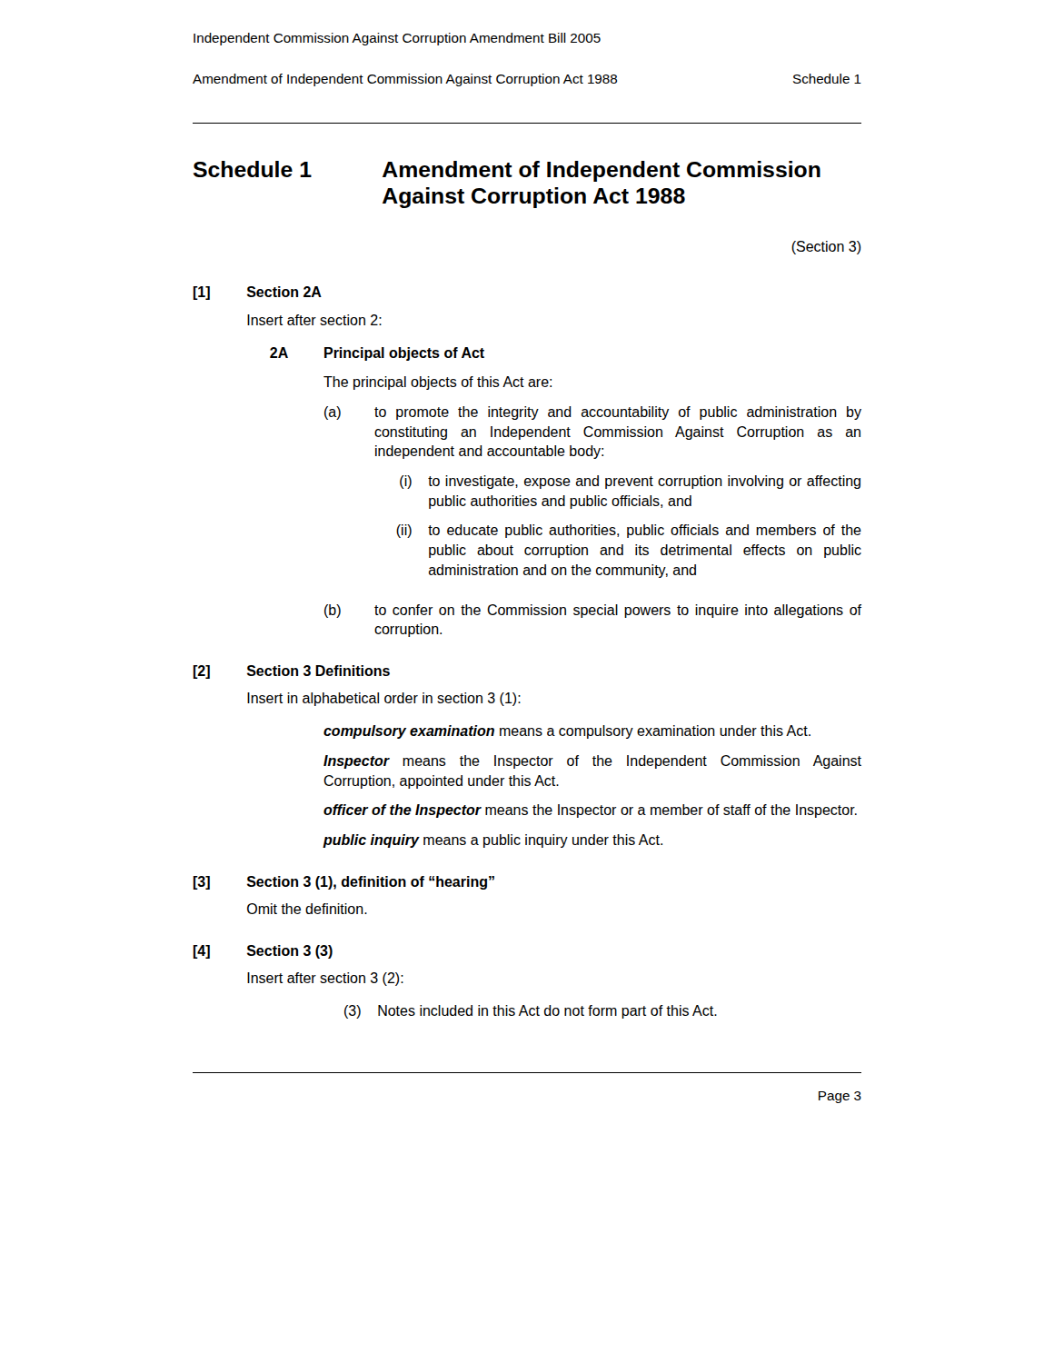Independent Commission Against Corruption Amendment Bill 2005
Amendment of Independent Commission Against Corruption Act 1988 Schedule 1
Schedule 1 Amendment of Independent Commission Against Corruption Act 1988
(Section 3)
[1] Section 2A
Insert after section 2:
2A Principal objects of Act
The principal objects of this Act are:
(a) to promote the integrity and accountability of public administration by constituting an Independent Commission Against Corruption as an independent and accountable body:
(i) to investigate, expose and prevent corruption involving or affecting public authorities and public officials, and
(ii) to educate public authorities, public officials and members of the public about corruption and its detrimental effects on public administration and on the community, and
(b) to confer on the Commission special powers to inquire into allegations of corruption.
[2] Section 3 Definitions
Insert in alphabetical order in section 3 (1):
compulsory examination means a compulsory examination under this Act.
Inspector means the Inspector of the Independent Commission Against Corruption, appointed under this Act.
officer of the Inspector means the Inspector or a member of staff of the Inspector.
public inquiry means a public inquiry under this Act.
[3] Section 3 (1), definition of “hearing”
Omit the definition.
[4] Section 3 (3)
Insert after section 3 (2):
(3) Notes included in this Act do not form part of this Act.
Page 3